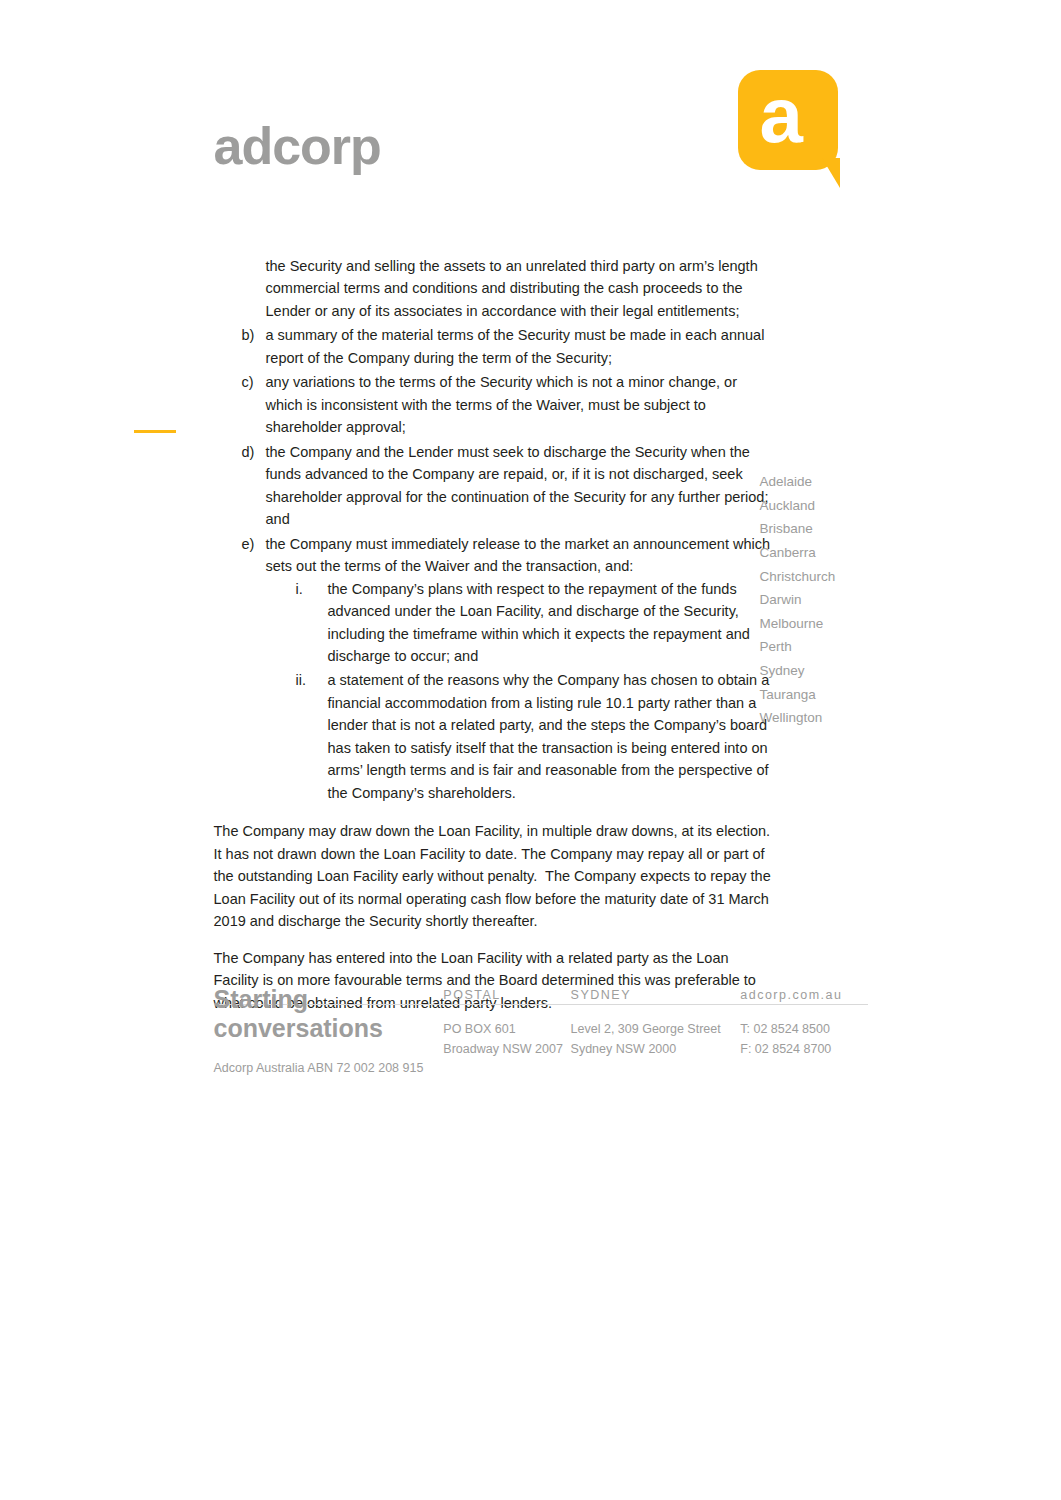adcorp
a
the Security and selling the assets to an unrelated third party on arm’s length commercial terms and conditions and distributing the cash proceeds to the Lender or any of its associates in accordance with their legal entitlements;
b) a summary of the material terms of the Security must be made in each annual report of the Company during the term of the Security;
c) any variations to the terms of the Security which is not a minor change, or which is inconsistent with the terms of the Waiver, must be subject to shareholder approval;
d) the Company and the Lender must seek to discharge the Security when the funds advanced to the Company are repaid, or, if it is not discharged, seek shareholder approval for the continuation of the Security for any further period; and
e) the Company must immediately release to the market an announcement which sets out the terms of the Waiver and the transaction, and:
i. the Company’s plans with respect to the repayment of the funds advanced under the Loan Facility, and discharge of the Security, including the timeframe within which it expects the repayment and discharge to occur; and
ii. a statement of the reasons why the Company has chosen to obtain a financial accommodation from a listing rule 10.1 party rather than a lender that is not a related party, and the steps the Company’s board has taken to satisfy itself that the transaction is being entered into on arms’ length terms and is fair and reasonable from the perspective of the Company’s shareholders.
The Company may draw down the Loan Facility, in multiple draw downs, at its election. It has not drawn down the Loan Facility to date. The Company may repay all or part of the outstanding Loan Facility early without penalty. The Company expects to repay the Loan Facility out of its normal operating cash flow before the maturity date of 31 March 2019 and discharge the Security shortly thereafter.
The Company has entered into the Loan Facility with a related party as the Loan Facility is on more favourable terms and the Board determined this was preferable to what could be obtained from unrelated party lenders.
Adelaide
Auckland
Brisbane
Canberra
Christchurch
Darwin
Melbourne
Perth
Sydney
Tauranga
Wellington
Starting conversations
Adcorp Australia ABN 72 002 208 915
POSTAL
PO BOX 601
Broadway NSW 2007
SYDNEY
Level 2, 309 George Street
Sydney NSW 2000
adcorp.com.au
T: 02 8524 8500
F: 02 8524 8700